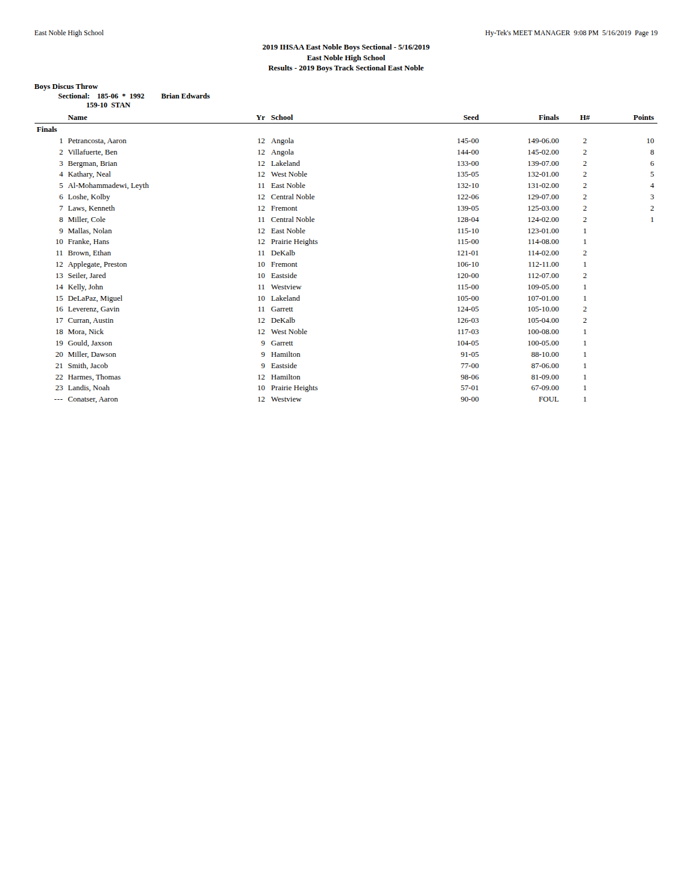East Noble High School Hy-Tek's MEET MANAGER 9:08 PM 5/16/2019 Page 19
2019 IHSAA East Noble Boys Sectional - 5/16/2019 East Noble High School Results - 2019 Boys Track Sectional East Noble
Boys Discus Throw
Sectional: 185-06 * 1992 Brian Edwards 159-10 STAN
| | Name | Yr | School | Seed | Finals | H# | Points |
| --- | --- | --- | --- | --- | --- | --- | --- |
| Finals |
| 1 | Petrancosta, Aaron | 12 | Angola | 145-00 | 149-06.00 | 2 | 10 |
| 2 | Villafuerte, Ben | 12 | Angola | 144-00 | 145-02.00 | 2 | 8 |
| 3 | Bergman, Brian | 12 | Lakeland | 133-00 | 139-07.00 | 2 | 6 |
| 4 | Kathary, Neal | 12 | West Noble | 135-05 | 132-01.00 | 2 | 5 |
| 5 | Al-Mohammadewi, Leyth | 11 | East Noble | 132-10 | 131-02.00 | 2 | 4 |
| 6 | Loshe, Kolby | 12 | Central Noble | 122-06 | 129-07.00 | 2 | 3 |
| 7 | Laws, Kenneth | 12 | Fremont | 139-05 | 125-03.00 | 2 | 2 |
| 8 | Miller, Cole | 11 | Central Noble | 128-04 | 124-02.00 | 2 | 1 |
| 9 | Mallas, Nolan | 12 | East Noble | 115-10 | 123-01.00 | 1 | |
| 10 | Franke, Hans | 12 | Prairie Heights | 115-00 | 114-08.00 | 1 | |
| 11 | Brown, Ethan | 11 | DeKalb | 121-01 | 114-02.00 | 2 | |
| 12 | Applegate, Preston | 10 | Fremont | 106-10 | 112-11.00 | 1 | |
| 13 | Seiler, Jared | 10 | Eastside | 120-00 | 112-07.00 | 2 | |
| 14 | Kelly, John | 11 | Westview | 115-00 | 109-05.00 | 1 | |
| 15 | DeLaPaz, Miguel | 10 | Lakeland | 105-00 | 107-01.00 | 1 | |
| 16 | Leverenz, Gavin | 11 | Garrett | 124-05 | 105-10.00 | 2 | |
| 17 | Curran, Austin | 12 | DeKalb | 126-03 | 105-04.00 | 2 | |
| 18 | Mora, Nick | 12 | West Noble | 117-03 | 100-08.00 | 1 | |
| 19 | Gould, Jaxson | 9 | Garrett | 104-05 | 100-05.00 | 1 | |
| 20 | Miller, Dawson | 9 | Hamilton | 91-05 | 88-10.00 | 1 | |
| 21 | Smith, Jacob | 9 | Eastside | 77-00 | 87-06.00 | 1 | |
| 22 | Harmes, Thomas | 12 | Hamilton | 98-06 | 81-09.00 | 1 | |
| 23 | Landis, Noah | 10 | Prairie Heights | 57-01 | 67-09.00 | 1 | |
| --- | Conatser, Aaron | 12 | Westview | 90-00 | FOUL | 1 | |